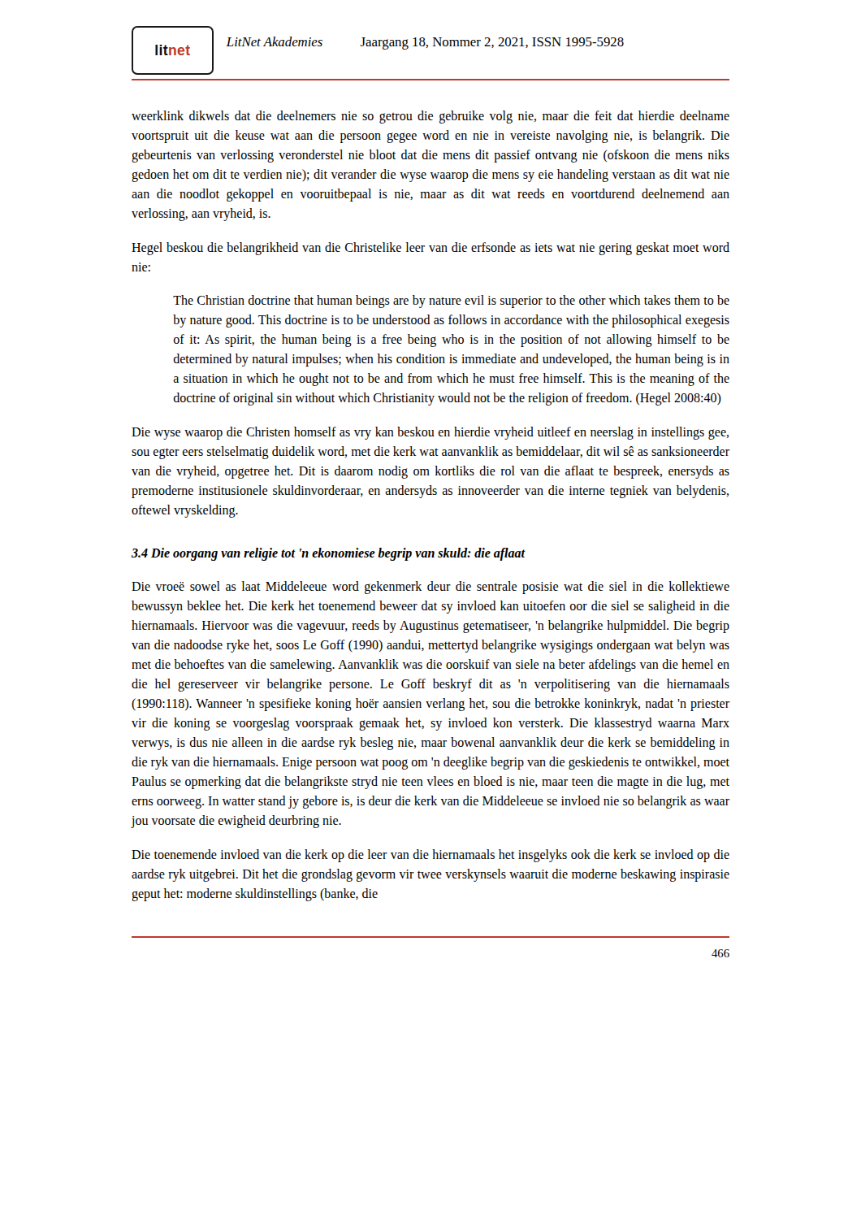lit net
LitNet Akademies Jaargang 18, Nommer 2, 2021, ISSN 1995-5928
weerklink dikwels dat die deelnemers nie so getrou die gebruike volg nie, maar die feit dat hierdie deelname voortspruit uit die keuse wat aan die persoon gegee word en nie in vereiste navolging nie, is belangrik. Die gebeurtenis van verlossing veronderstel nie bloot dat die mens dit passief ontvang nie (ofskoon die mens niks gedoen het om dit te verdien nie); dit verander die wyse waarop die mens sy eie handeling verstaan as dit wat nie aan die noodlot gekoppel en vooruitbepaal is nie, maar as dit wat reeds en voortdurend deelnemend aan verlossing, aan vryheid, is.
Hegel beskou die belangrikheid van die Christelike leer van die erfsonde as iets wat nie gering geskat moet word nie:
The Christian doctrine that human beings are by nature evil is superior to the other which takes them to be by nature good. This doctrine is to be understood as follows in accordance with the philosophical exegesis of it: As spirit, the human being is a free being who is in the position of not allowing himself to be determined by natural impulses; when his condition is immediate and undeveloped, the human being is in a situation in which he ought not to be and from which he must free himself. This is the meaning of the doctrine of original sin without which Christianity would not be the religion of freedom. (Hegel 2008:40)
Die wyse waarop die Christen homself as vry kan beskou en hierdie vryheid uitleef en neerslag in instellings gee, sou egter eers stelselmatig duidelik word, met die kerk wat aanvanklik as bemiddelaar, dit wil sê as sanksioneerder van die vryheid, opgetree het. Dit is daarom nodig om kortliks die rol van die aflaat te bespreek, enersyds as premoderne institusionele skuldinvorderaar, en andersyds as innoveerder van die interne tegniek van belydenis, oftewel vryskelding.
3.4 Die oorgang van religie tot 'n ekonomiese begrip van skuld: die aflaat
Die vroeë sowel as laat Middeleeue word gekenmerk deur die sentrale posisie wat die siel in die kollektiewe bewussyn beklee het. Die kerk het toenemend beweer dat sy invloed kan uitoefen oor die siel se saligheid in die hiernamaals. Hiervoor was die vagevuur, reeds by Augustinus getematiseer, 'n belangrike hulpmiddel. Die begrip van die nadoodse ryke het, soos Le Goff (1990) aandui, mettertyd belangrike wysigings ondergaan wat belyn was met die behoeftes van die samelewing. Aanvanklik was die oorskuif van siele na beter afdelings van die hemel en die hel gereserveer vir belangrike persone. Le Goff beskryf dit as 'n verpolitisering van die hiernamaals (1990:118). Wanneer 'n spesifieke koning hoër aansien verlang het, sou die betrokke koninkryk, nadat 'n priester vir die koning se voorgeslag voorspraak gemaak het, sy invloed kon versterk. Die klassestryd waarna Marx verwys, is dus nie alleen in die aardse ryk besleg nie, maar bowenal aanvanklik deur die kerk se bemiddeling in die ryk van die hiernamaals. Enige persoon wat poog om 'n deeglike begrip van die geskiedenis te ontwikkel, moet Paulus se opmerking dat die belangrikste stryd nie teen vlees en bloed is nie, maar teen die magte in die lug, met erns oorweeg. In watter stand jy gebore is, is deur die kerk van die Middeleeue se invloed nie so belangrik as waar jou voorsate die ewigheid deurbring nie.
Die toenemende invloed van die kerk op die leer van die hiernamaals het insgelyks ook die kerk se invloed op die aardse ryk uitgebrei. Dit het die grondslag gevorm vir twee verskynsels waaruit die moderne beskawing inspirasie geput het: moderne skuldinstellings (banke, die
466